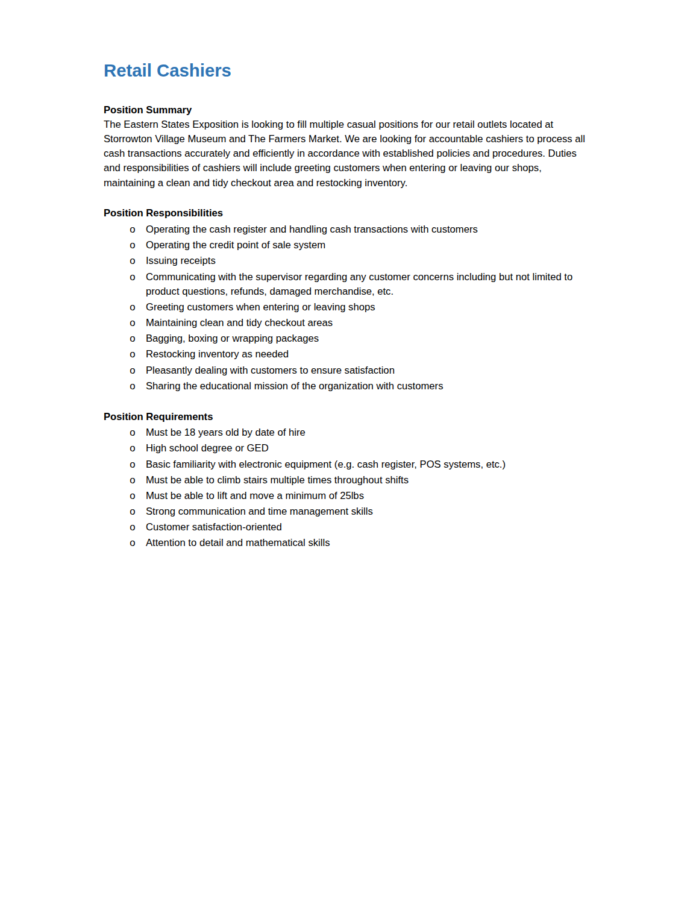Retail Cashiers
Position Summary
The Eastern States Exposition is looking to fill multiple casual positions for our retail outlets located at Storrowton Village Museum and The Farmers Market. We are looking for accountable cashiers to process all cash transactions accurately and efficiently in accordance with established policies and procedures. Duties and responsibilities of cashiers will include greeting customers when entering or leaving our shops, maintaining a clean and tidy checkout area and restocking inventory.
Position Responsibilities
Operating the cash register and handling cash transactions with customers
Operating the credit point of sale system
Issuing receipts
Communicating with the supervisor regarding any customer concerns including but not limited to product questions, refunds, damaged merchandise, etc.
Greeting customers when entering or leaving shops
Maintaining clean and tidy checkout areas
Bagging, boxing or wrapping packages
Restocking inventory as needed
Pleasantly dealing with customers to ensure satisfaction
Sharing the educational mission of the organization with customers
Position Requirements
Must be 18 years old by date of hire
High school degree or GED
Basic familiarity with electronic equipment (e.g. cash register, POS systems, etc.)
Must be able to climb stairs multiple times throughout shifts
Must be able to lift and move a minimum of 25lbs
Strong communication and time management skills
Customer satisfaction-oriented
Attention to detail and mathematical skills